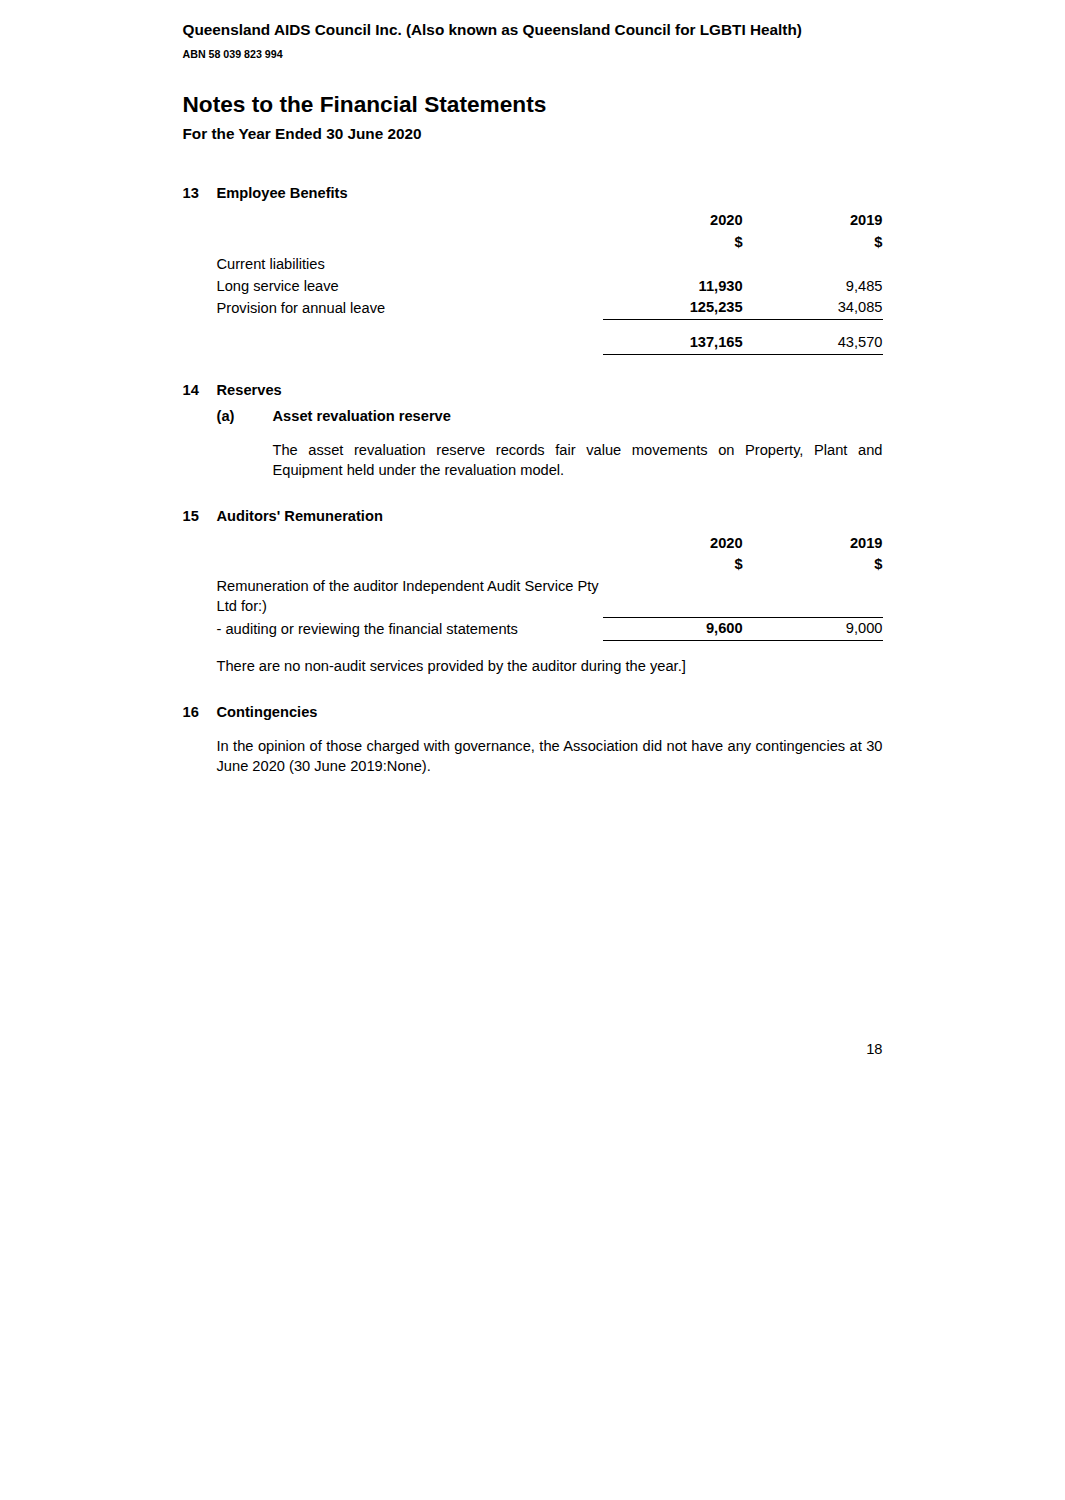Queensland AIDS Council Inc. (Also known as Queensland Council for LGBTI Health)
ABN 58 039 823 994
Notes to the Financial Statements
For the Year Ended 30 June 2020
13 Employee Benefits
| | 2020 | 2019 |
| | $ | $ |
| Current liabilities | | |
| Long service leave | 11,930 | 9,485 |
| Provision for annual leave | 125,235 | 34,085 |
| | 137,165 | 43,570 |
14 Reserves
(a) Asset revaluation reserve
The asset revaluation reserve records fair value movements on Property, Plant and Equipment held under the revaluation model.
15 Auditors' Remuneration
| | 2020 | 2019 |
| | $ | $ |
| Remuneration of the auditor Independent Audit Service Pty Ltd for:) | | |
| - auditing or reviewing the financial statements | 9,600 | 9,000 |
There are no non-audit services provided by the auditor during the year.]
16 Contingencies
In the opinion of those charged with governance, the Association did not have any contingencies at 30 June 2020 (30 June 2019:None).
18